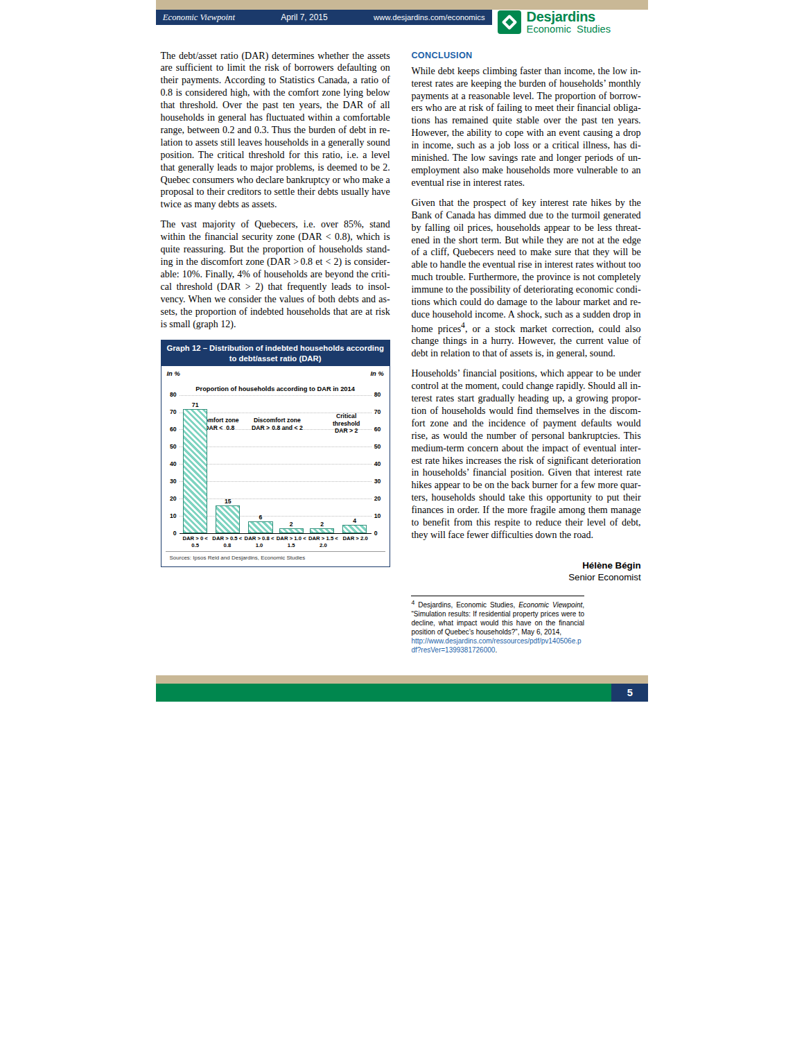Economic Viewpoint April 7, 2015 www.desjardins.com/economics
Desjardins
Economic Studies
The debt/asset ratio (DAR) determines whether the assets are sufficient to limit the risk of borrowers defaulting on their payments. According to Statistics Canada, a ratio of 0.8 is considered high, with the comfort zone lying below that threshold. Over the past ten years, the DAR of all households in general has fluctuated within a comfortable range, between 0.2 and 0.3. Thus the burden of debt in relation to assets still leaves households in a generally sound position. The critical threshold for this ratio, i.e. a level that generally leads to major problems, is deemed to be 2. Quebec consumers who declare bankruptcy or who make a proposal to their creditors to settle their debts usually have twice as many debts as assets.
The vast majority of Quebecers, i.e. over 85%, stand within the financial security zone (DAR < 0.8), which is quite reassuring. But the proportion of households standing in the discomfort zone (DAR >  0.8 et < 2) is considerable: 10%. Finally, 4% of households are beyond the critical threshold (DAR > 2) that frequently leads to insolvency. When we consider the values of both debts and assets, the proportion of indebted households that are at risk is small (graph 12).
Graph 12 – Distribution of indebted households according
to debt/asset ratio (DAR)
In % In %
Proportion of households according to DAR in 2014
80 70 60 50 40 30 20 10 0
80 70 60 50 40 30 20 10 0
Comfort zone
DAR < 0.8
Discomfort zone
DAR >  0.8 and < 2
Critical
threshold
DAR > 2
71
15
6
2
2
4
DAR > 0 < 0.5 DAR > 0.5 < 0.8 DAR > 0.8 < 1.0 DAR > 1.0 < 1.5 DAR > 1.5 < 2.0 DAR > 2.0
Sources: Ipsos Reid and Desjardins, Economic Studies
CONCLUSION
While debt keeps climbing faster than income, the low interest rates are keeping the burden of households’ monthly payments at a reasonable level. The proportion of borrowers who are at risk of failing to meet their financial obligations has remained quite stable over the past ten years. However, the ability to cope with an event causing a drop in income, such as a job loss or a critical illness, has diminished. The low savings rate and longer periods of unemployment also make households more vulnerable to an eventual rise in interest rates.
Given that the prospect of key interest rate hikes by the Bank of Canada has dimmed due to the turmoil generated by falling oil prices, households appear to be less threatened in the short term. But while they are not at the edge of a cliff, Quebecers need to make sure that they will be able to handle the eventual rise in interest rates without too much trouble. Furthermore, the province is not completely immune to the possibility of deteriorating economic conditions which could do damage to the labour market and reduce household income. A shock, such as a sudden drop in home prices4, or a stock market correction, could also change things in a hurry. However, the current value of debt in relation to that of assets is, in general, sound.
Households’ financial positions, which appear to be under control at the moment, could change rapidly. Should all interest rates start gradually heading up, a growing proportion of households would find themselves in the discomfort zone and the incidence of payment defaults would rise, as would the number of personal bankruptcies. This medium-term concern about the impact of eventual interest rate hikes increases the risk of significant deterioration in households’ financial position. Given that interest rate hikes appear to be on the back burner for a few more quarters, households should take this opportunity to put their finances in order. If the more fragile among them manage to benefit from this respite to reduce their level of debt, they will face fewer difficulties down the road.
Hélène Bégin
Senior Economist
4 Desjardins, Economic Studies, Economic Viewpoint, “Simulation results: If residential property prices were to decline, what impact would this have on the financial position of Quebec’s households?”, May 6, 2014,
http://www.desjardins.com/ressources/pdf/pv140506e.pdf?resVer=1399381726000.
5